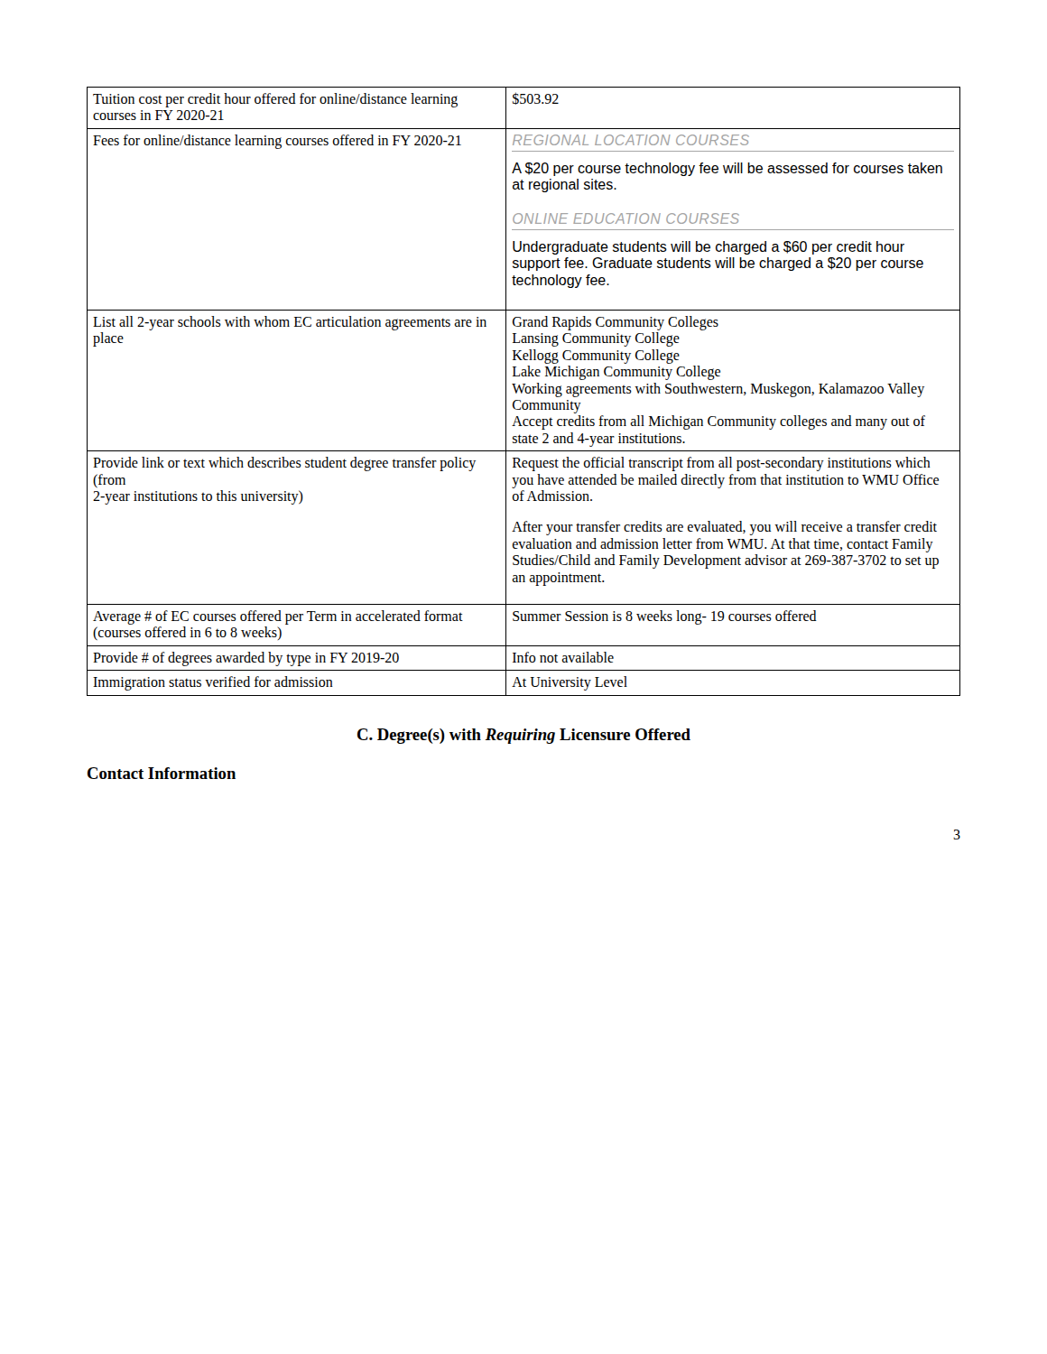| Tuition cost per credit hour offered for online/distance learning courses in FY 2020-21 | $503.92 |
| Fees for online/distance learning courses offered in FY 2020-21 | REGIONAL LOCATION COURSES A $20 per course technology fee will be assessed for courses taken at regional sites. ONLINE EDUCATION COURSES Undergraduate students will be charged a $60 per credit hour support fee. Graduate students will be charged a $20 per course technology fee. |
| List all 2-year schools with whom EC articulation agreements are in place | Grand Rapids Community Colleges Lansing Community College Kellogg Community College Lake Michigan Community College Working agreements with Southwestern, Muskegon, Kalamazoo Valley Community Accept credits from all Michigan Community colleges and many out of state 2 and 4-year institutions. |
| Provide link or text which describes student degree transfer policy (from 2-year institutions to this university) | Request the official transcript from all post-secondary institutions which you have attended be mailed directly from that institution to WMU Office of Admission. After your transfer credits are evaluated, you will receive a transfer credit evaluation and admission letter from WMU. At that time, contact Family Studies/Child and Family Development advisor at 269-387-3702 to set up an appointment. |
| Average # of EC courses offered per Term in accelerated format (courses offered in 6 to 8 weeks) | Summer Session is 8 weeks long- 19 courses offered |
| Provide # of degrees awarded by type in FY 2019-20 | Info not available |
| Immigration status verified for admission | At University Level |
C. Degree(s) with Requiring Licensure Offered
Contact Information
3